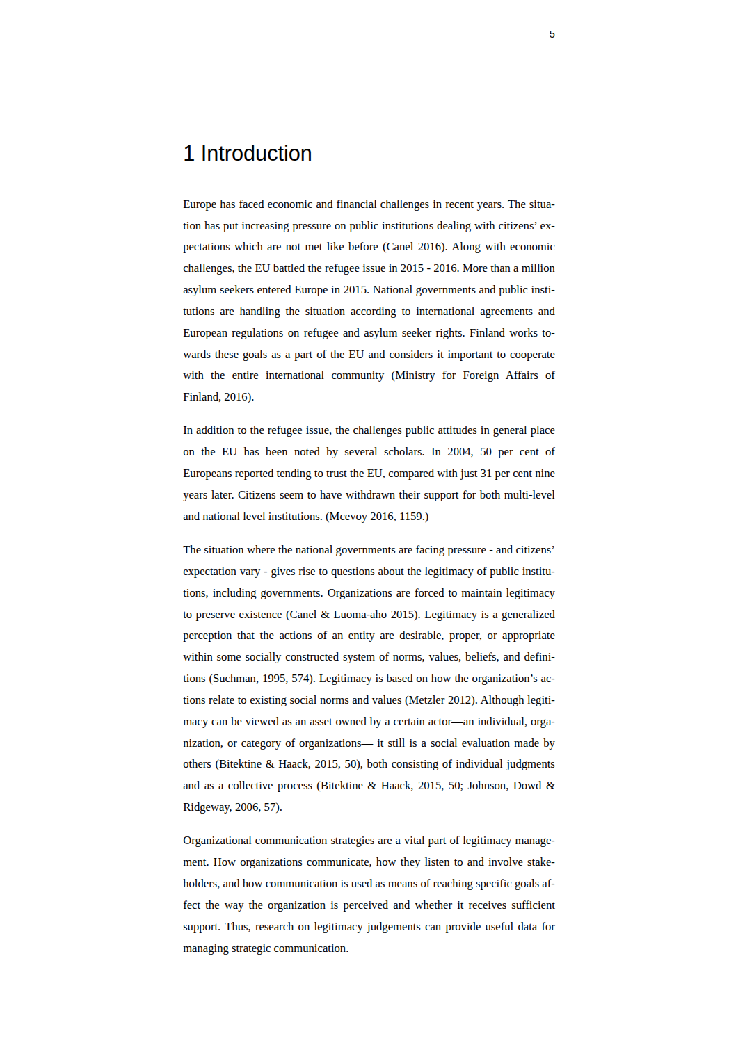5
1 Introduction
Europe has faced economic and financial challenges in recent years. The situation has put increasing pressure on public institutions dealing with citizens’ expectations which are not met like before (Canel 2016). Along with economic challenges, the EU battled the refugee issue in 2015 - 2016. More than a million asylum seekers entered Europe in 2015. National governments and public institutions are handling the situation according to international agreements and European regulations on refugee and asylum seeker rights. Finland works towards these goals as a part of the EU and considers it important to cooperate with the entire international community (Ministry for Foreign Affairs of Finland, 2016).
In addition to the refugee issue, the challenges public attitudes in general place on the EU has been noted by several scholars. In 2004, 50 per cent of Europeans reported tending to trust the EU, compared with just 31 per cent nine years later. Citizens seem to have withdrawn their support for both multi-level and national level institutions. (Mcevoy 2016, 1159.)
The situation where the national governments are facing pressure - and citizens’ expectation vary - gives rise to questions about the legitimacy of public institutions, including governments. Organizations are forced to maintain legitimacy to preserve existence (Canel & Luoma-aho 2015). Legitimacy is a generalized perception that the actions of an entity are desirable, proper, or appropriate within some socially constructed system of norms, values, beliefs, and definitions (Suchman, 1995, 574). Legitimacy is based on how the organization’s actions relate to existing social norms and values (Metzler 2012). Although legitimacy can be viewed as an asset owned by a certain actor—an individual, organization, or category of organizations— it still is a social evaluation made by others (Bitektine & Haack, 2015, 50), both consisting of individual judgments and as a collective process (Bitektine & Haack, 2015, 50; Johnson, Dowd & Ridgeway, 2006, 57).
Organizational communication strategies are a vital part of legitimacy management. How organizations communicate, how they listen to and involve stakeholders, and how communication is used as means of reaching specific goals affect the way the organization is perceived and whether it receives sufficient support. Thus, research on legitimacy judgements can provide useful data for managing strategic communication.